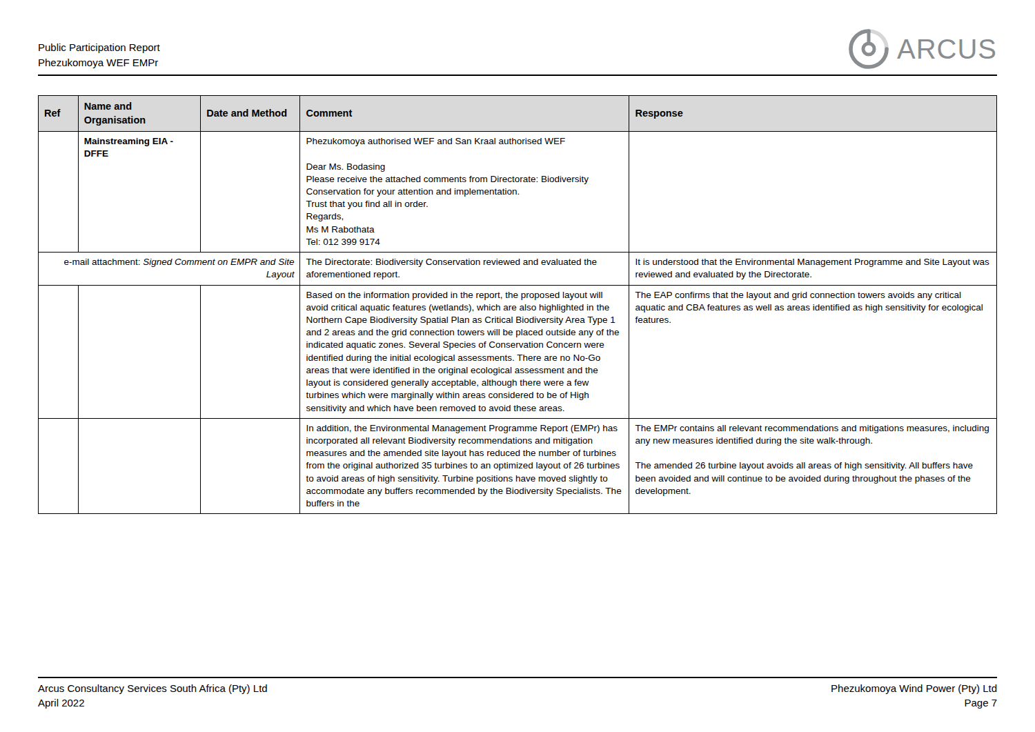Public Participation Report
Phezukomoya WEF EMPr
ARCUS
| Ref | Name and Organisation | Date and Method | Comment | Response |
| --- | --- | --- | --- | --- |
| | Mainstreaming EIA - DFFE | | Phezukomoya authorised WEF and San Kraal authorised WEF Dear Ms. Bodasing Please receive the attached comments from Directorate: Biodiversity Conservation for your attention and implementation. Trust that you find all in order. Regards, Ms M Rabothata Tel: 012 399 9174 | |
| e-mail attachment: Signed Comment on EMPR and Site Layout | The Directorate: Biodiversity Conservation reviewed and evaluated the aforementioned report. | It is understood that the Environmental Management Programme and Site Layout was reviewed and evaluated by the Directorate. |
| | | | Based on the information provided in the report, the proposed layout will avoid critical aquatic features (wetlands), which are also highlighted in the Northern Cape Biodiversity Spatial Plan as Critical Biodiversity Area Type 1 and 2 areas and the grid connection towers will be placed outside any of the indicated aquatic zones. Several Species of Conservation Concern were identified during the initial ecological assessments. There are no No-Go areas that were identified in the original ecological assessment and the layout is considered generally acceptable, although there were a few turbines which were marginally within areas considered to be of High sensitivity and which have been removed to avoid these areas. | The EAP confirms that the layout and grid connection towers avoids any critical aquatic and CBA features as well as areas identified as high sensitivity for ecological features. |
| | | | In addition, the Environmental Management Programme Report (EMPr) has incorporated all relevant Biodiversity recommendations and mitigation measures and the amended site layout has reduced the number of turbines from the original authorized 35 turbines to an optimized layout of 26 turbines to avoid areas of high sensitivity. Turbine positions have moved slightly to accommodate any buffers recommended by the Biodiversity Specialists. The buffers in the | The EMPr contains all relevant recommendations and mitigations measures, including any new measures identified during the site walk-through. The amended 26 turbine layout avoids all areas of high sensitivity. All buffers have been avoided and will continue to be avoided during throughout the phases of the development. |
Arcus Consultancy Services South Africa (Pty) Ltd
April 2022
Phezukomoya Wind Power (Pty) Ltd
Page 7